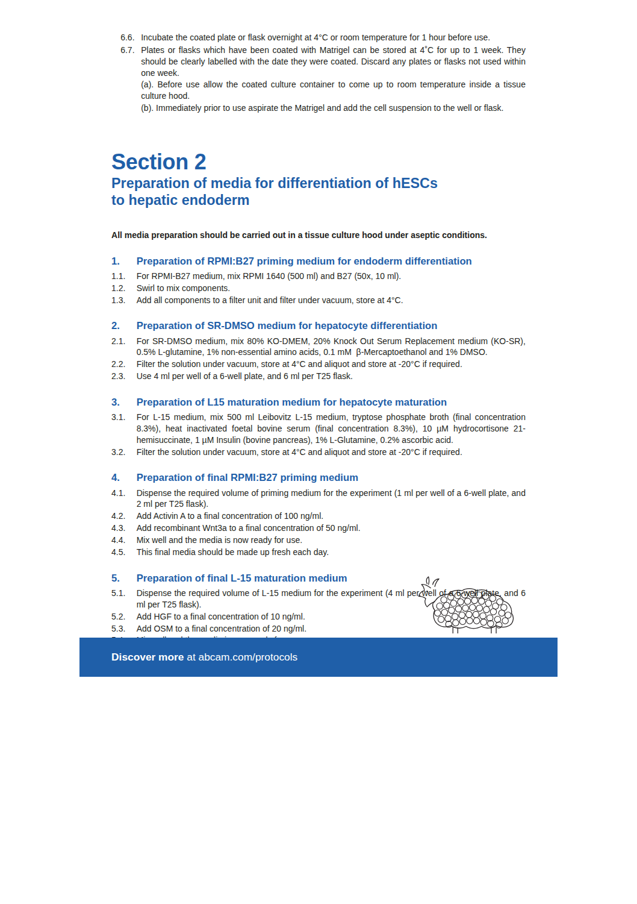6.6. Incubate the coated plate or flask overnight at 4°C or room temperature for 1 hour before use.
6.7. Plates or flasks which have been coated with Matrigel can be stored at 4˚C for up to 1 week. They should be clearly labelled with the date they were coated. Discard any plates or flasks not used within one week. (a). Before use allow the coated culture container to come up to room temperature inside a tissue culture hood. (b). Immediately prior to use aspirate the Matrigel and add the cell suspension to the well or flask.
Section 2
Preparation of media for differentiation of hESCs to hepatic endoderm
All media preparation should be carried out in a tissue culture hood under aseptic conditions.
1. Preparation of RPMI:B27 priming medium for endoderm differentiation
1.1. For RPMI-B27 medium, mix RPMI 1640 (500 ml) and B27 (50x, 10 ml).
1.2. Swirl to mix components.
1.3. Add all components to a filter unit and filter under vacuum, store at 4°C.
2. Preparation of SR-DMSO medium for hepatocyte differentiation
2.1. For SR-DMSO medium, mix 80% KO-DMEM, 20% Knock Out Serum Replacement medium (KO-SR), 0.5% L-glutamine, 1% non-essential amino acids, 0.1 mM β-Mercaptoethanol and 1% DMSO.
2.2. Filter the solution under vacuum, store at 4°C and aliquot and store at -20°C if required.
2.3. Use 4 ml per well of a 6-well plate, and 6 ml per T25 flask.
3. Preparation of L15 maturation medium for hepatocyte maturation
3.1. For L-15 medium, mix 500 ml Leibovitz L-15 medium, tryptose phosphate broth (final concentration 8.3%), heat inactivated foetal bovine serum (final concentration 8.3%), 10 µM hydrocortisone 21-hemisuccinate, 1 µM Insulin (bovine pancreas), 1% L-Glutamine, 0.2% ascorbic acid.
3.2. Filter the solution under vacuum, store at 4°C and aliquot and store at -20°C if required.
4. Preparation of final RPMI:B27 priming medium
4.1. Dispense the required volume of priming medium for the experiment (1 ml per well of a 6-well plate, and 2 ml per T25 flask).
4.2. Add Activin A to a final concentration of 100 ng/ml.
4.3. Add recombinant Wnt3a to a final concentration of 50 ng/ml.
4.4. Mix well and the media is now ready for use.
4.5. This final media should be made up fresh each day.
5. Preparation of final L-15 maturation medium
5.1. Dispense the required volume of L-15 medium for the experiment (4 ml per well of a 6-well plate, and 6 ml per T25 flask).
5.2. Add HGF to a final concentration of 10 ng/ml.
5.3. Add OSM to a final concentration of 20 ng/ml.
5.4. Mix well and the media is now ready for use.
5.5. This final media should be made up fresh each day.
Discover more at abcam.com/protocols